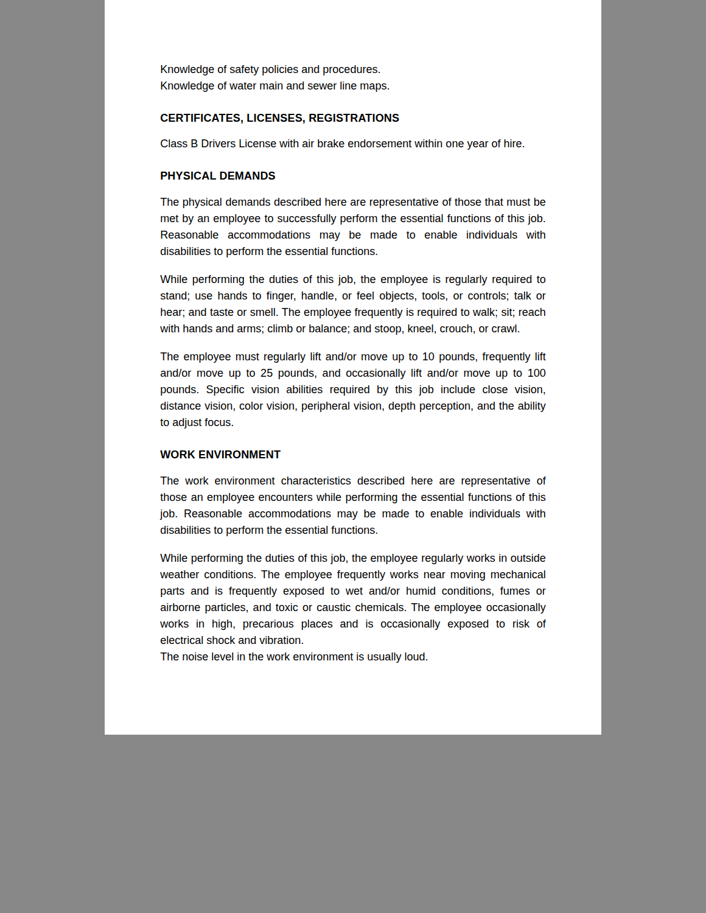Knowledge of safety policies and procedures.
Knowledge of water main and sewer line maps.
CERTIFICATES, LICENSES, REGISTRATIONS
Class B Drivers License with air brake endorsement within one year of hire.
PHYSICAL DEMANDS
The physical demands described here are representative of those that must be met by an employee to successfully perform the essential functions of this job. Reasonable accommodations may be made to enable individuals with disabilities to perform the essential functions.
While performing the duties of this job, the employee is regularly required to stand; use hands to finger, handle, or feel objects, tools, or controls; talk or hear; and taste or smell. The employee frequently is required to walk; sit; reach with hands and arms; climb or balance; and stoop, kneel, crouch, or crawl.
The employee must regularly lift and/or move up to 10 pounds, frequently lift and/or move up to 25 pounds, and occasionally lift and/or move up to 100 pounds. Specific vision abilities required by this job include close vision, distance vision, color vision, peripheral vision, depth perception, and the ability to adjust focus.
WORK ENVIRONMENT
The work environment characteristics described here are representative of those an employee encounters while performing the essential functions of this job. Reasonable accommodations may be made to enable individuals with disabilities to perform the essential functions.
While performing the duties of this job, the employee regularly works in outside weather conditions. The employee frequently works near moving mechanical parts and is frequently exposed to wet and/or humid conditions, fumes or airborne particles, and toxic or caustic chemicals. The employee occasionally works in high, precarious places and is occasionally exposed to risk of electrical shock and vibration.
The noise level in the work environment is usually loud.